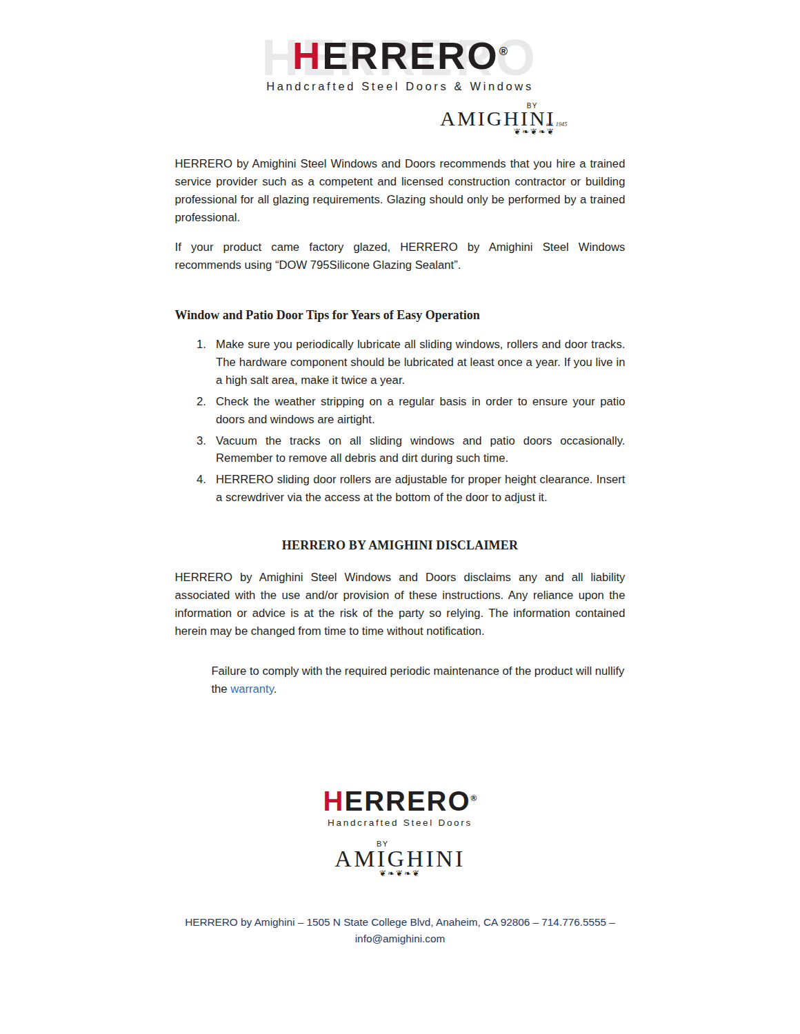HERRERO
HERRERO®
Handcrafted Steel Doors & Windows
BY AMIGHINIest. 1945 ❦❧❦❧❦
HERRERO by Amighini Steel Windows and Doors recommends that you hire a trained service provider such as a competent and licensed construction contractor or building professional for all glazing requirements. Glazing should only be performed by a trained professional.
If your product came factory glazed, HERRERO by Amighini Steel Windows recommends using “DOW 795Silicone Glazing Sealant”.
Window and Patio Door Tips for Years of Easy Operation
Make sure you periodically lubricate all sliding windows, rollers and door tracks. The hardware component should be lubricated at least once a year. If you live in a high salt area, make it twice a year.
Check the weather stripping on a regular basis in order to ensure your patio doors and windows are airtight.
Vacuum the tracks on all sliding windows and patio doors occasionally. Remember to remove all debris and dirt during such time.
HERRERO sliding door rollers are adjustable for proper height clearance. Insert a screwdriver via the access at the bottom of the door to adjust it.
HERRERO BY AMIGHINI DISCLAIMER
HERRERO by Amighini Steel Windows and Doors disclaims any and all liability associated with the use and/or provision of these instructions. Any reliance upon the information or advice is at the risk of the party so relying. The information contained herein may be changed from time to time without notification.
Failure to comply with the required periodic maintenance of the product will nullify the warranty.
HERRERO®
Handcrafted Steel Doors
BY AMIGHINI ❦❧❦❧❦
HERRERO by Amighini – 1505 N State College Blvd, Anaheim, CA 92806 – 714.776.5555 – info@amighini.com